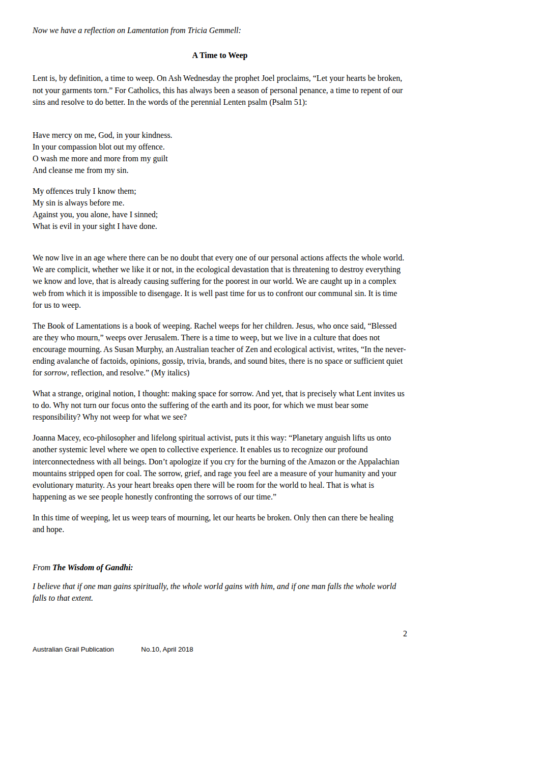Now we have a reflection on Lamentation from Tricia Gemmell:
A Time to Weep
Lent is, by definition, a time to weep. On Ash Wednesday the prophet Joel proclaims, “Let your hearts be broken, not your garments torn.” For Catholics, this has always been a season of personal penance, a time to repent of our sins and resolve to do better. In the words of the perennial Lenten psalm (Psalm 51):
Have mercy on me, God, in your kindness.
In your compassion blot out my offence.
O wash me more and more from my guilt
And cleanse me from my sin.
My offences truly I know them;
My sin is always before me.
Against you, you alone, have I sinned;
What is evil in your sight I have done.
We now live in an age where there can be no doubt that every one of our personal actions affects the whole world. We are complicit, whether we like it or not, in the ecological devastation that is threatening to destroy everything we know and love, that is already causing suffering for the poorest in our world. We are caught up in a complex web from which it is impossible to disengage. It is well past time for us to confront our communal sin. It is time for us to weep.
The Book of Lamentations is a book of weeping. Rachel weeps for her children. Jesus, who once said, “Blessed are they who mourn,” weeps over Jerusalem. There is a time to weep, but we live in a culture that does not encourage mourning. As Susan Murphy, an Australian teacher of Zen and ecological activist, writes, “In the never-ending avalanche of factoids, opinions, gossip, trivia, brands, and sound bites, there is no space or sufficient quiet for sorrow, reflection, and resolve.” (My italics)
What a strange, original notion, I thought: making space for sorrow. And yet, that is precisely what Lent invites us to do. Why not turn our focus onto the suffering of the earth and its poor, for which we must bear some responsibility? Why not weep for what we see?
Joanna Macey, eco-philosopher and lifelong spiritual activist, puts it this way: “Planetary anguish lifts us onto another systemic level where we open to collective experience. It enables us to recognize our profound interconnectedness with all beings. Don’t apologize if you cry for the burning of the Amazon or the Appalachian mountains stripped open for coal. The sorrow, grief, and rage you feel are a measure of your humanity and your evolutionary maturity. As your heart breaks open there will be room for the world to heal. That is what is happening as we see people honestly confronting the sorrows of our time.”
In this time of weeping, let us weep tears of mourning, let our hearts be broken. Only then can there be healing and hope.
From The Wisdom of Gandhi:
I believe that if one man gains spiritually, the whole world gains with him, and if one man falls the whole world falls to that extent.
2
Australian Grail Publication No.10, April 2018